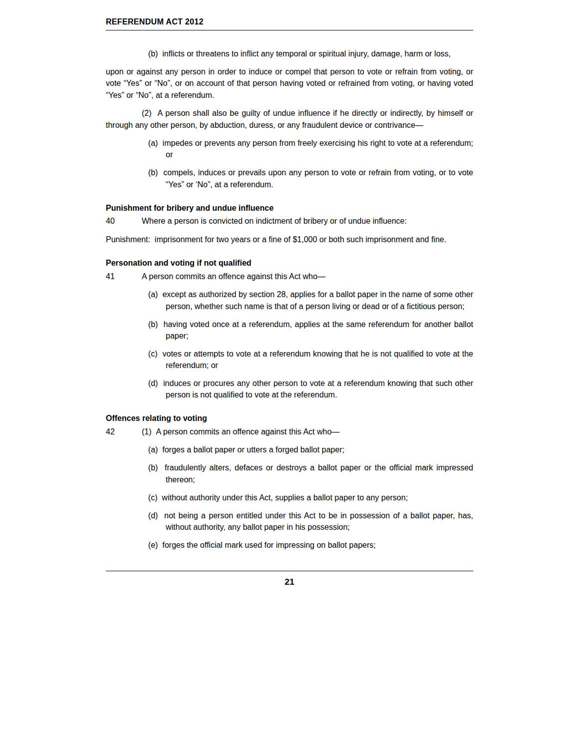REFERENDUM ACT 2012
(b) inflicts or threatens to inflict any temporal or spiritual injury, damage, harm or loss,
upon or against any person in order to induce or compel that person to vote or refrain from voting, or vote “Yes” or “No”, or on account of that person having voted or refrained from voting, or having voted “Yes” or “No”, at a referendum.
(2) A person shall also be guilty of undue influence if he directly or indirectly, by himself or through any other person, by abduction, duress, or any fraudulent device or contrivance—
(a) impedes or prevents any person from freely exercising his right to vote at a referendum; or
(b) compels, induces or prevails upon any person to vote or refrain from voting, or to vote “Yes” or ‘No”, at a referendum.
Punishment for bribery and undue influence
40
Where a person is convicted on indictment of bribery or of undue influence:
Punishment: imprisonment for two years or a fine of $1,000 or both such imprisonment and fine.
Personation and voting if not qualified
41
A person commits an offence against this Act who—
(a) except as authorized by section 28, applies for a ballot paper in the name of some other person, whether such name is that of a person living or dead or of a fictitious person;
(b) having voted once at a referendum, applies at the same referendum for another ballot paper;
(c) votes or attempts to vote at a referendum knowing that he is not qualified to vote at the referendum; or
(d) induces or procures any other person to vote at a referendum knowing that such other person is not qualified to vote at the referendum.
Offences relating to voting
42
(1) A person commits an offence against this Act who—
(a) forges a ballot paper or utters a forged ballot paper;
(b) fraudulently alters, defaces or destroys a ballot paper or the official mark impressed thereon;
(c) without authority under this Act, supplies a ballot paper to any person;
(d) not being a person entitled under this Act to be in possession of a ballot paper, has, without authority, any ballot paper in his possession;
(e) forges the official mark used for impressing on ballot papers;
21